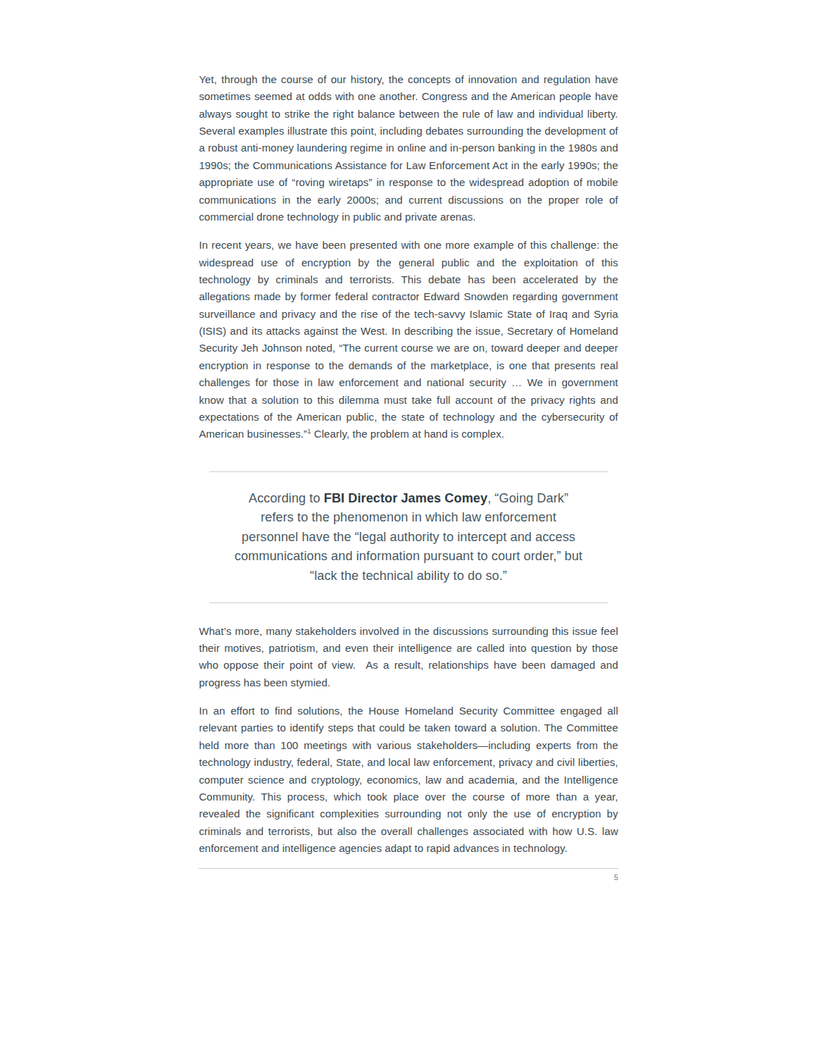Yet, through the course of our history, the concepts of innovation and regulation have sometimes seemed at odds with one another. Congress and the American people have always sought to strike the right balance between the rule of law and individual liberty. Several examples illustrate this point, including debates surrounding the development of a robust anti-money laundering regime in online and in-person banking in the 1980s and 1990s; the Communications Assistance for Law Enforcement Act in the early 1990s; the appropriate use of “roving wiretaps” in response to the widespread adoption of mobile communications in the early 2000s; and current discussions on the proper role of commercial drone technology in public and private arenas.
In recent years, we have been presented with one more example of this challenge: the widespread use of encryption by the general public and the exploitation of this technology by criminals and terrorists. This debate has been accelerated by the allegations made by former federal contractor Edward Snowden regarding government surveillance and privacy and the rise of the tech-savvy Islamic State of Iraq and Syria (ISIS) and its attacks against the West. In describing the issue, Secretary of Homeland Security Jeh Johnson noted, “The current course we are on, toward deeper and deeper encryption in response to the demands of the marketplace, is one that presents real challenges for those in law enforcement and national security … We in government know that a solution to this dilemma must take full account of the privacy rights and expectations of the American public, the state of technology and the cybersecurity of American businesses.”1 Clearly, the problem at hand is complex.
According to FBI Director James Comey, “Going Dark” refers to the phenomenon in which law enforcement personnel have the “legal authority to intercept and access communications and information pursuant to court order,” but “lack the technical ability to do so.”
What’s more, many stakeholders involved in the discussions surrounding this issue feel their motives, patriotism, and even their intelligence are called into question by those who oppose their point of view. As a result, relationships have been damaged and progress has been stymied.
In an effort to find solutions, the House Homeland Security Committee engaged all relevant parties to identify steps that could be taken toward a solution. The Committee held more than 100 meetings with various stakeholders—including experts from the technology industry, federal, State, and local law enforcement, privacy and civil liberties, computer science and cryptology, economics, law and academia, and the Intelligence Community. This process, which took place over the course of more than a year, revealed the significant complexities surrounding not only the use of encryption by criminals and terrorists, but also the overall challenges associated with how U.S. law enforcement and intelligence agencies adapt to rapid advances in technology.
5